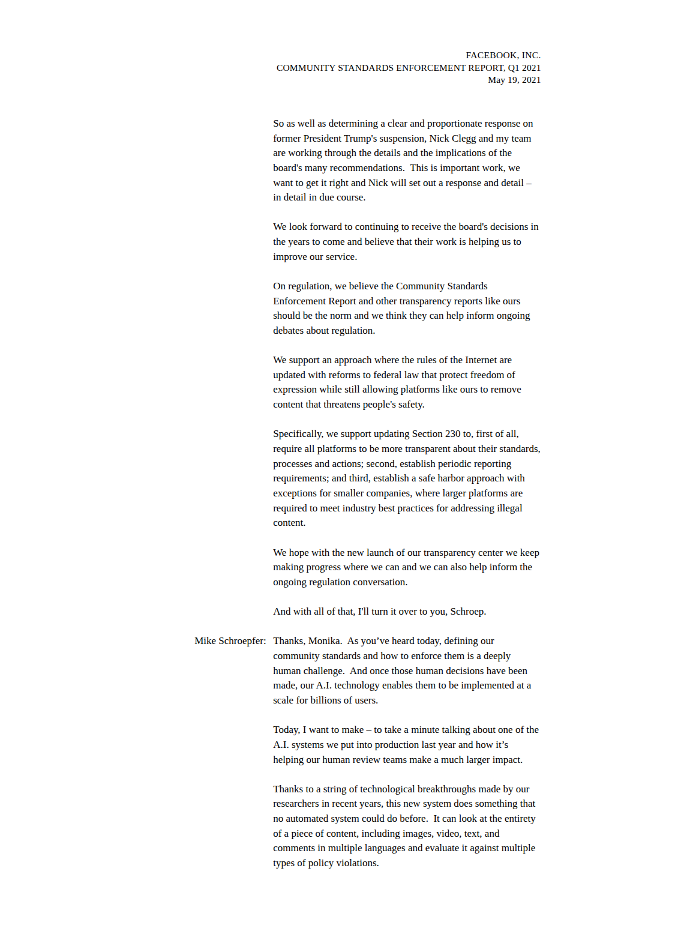FACEBOOK, INC.
COMMUNITY STANDARDS ENFORCEMENT REPORT, Q1 2021
May 19, 2021
So as well as determining a clear and proportionate response on former President Trump's suspension, Nick Clegg and my team are working through the details and the implications of the board's many recommendations. This is important work, we want to get it right and Nick will set out a response and detail – in detail in due course.
We look forward to continuing to receive the board's decisions in the years to come and believe that their work is helping us to improve our service.
On regulation, we believe the Community Standards Enforcement Report and other transparency reports like ours should be the norm and we think they can help inform ongoing debates about regulation.
We support an approach where the rules of the Internet are updated with reforms to federal law that protect freedom of expression while still allowing platforms like ours to remove content that threatens people's safety.
Specifically, we support updating Section 230 to, first of all, require all platforms to be more transparent about their standards, processes and actions; second, establish periodic reporting requirements; and third, establish a safe harbor approach with exceptions for smaller companies, where larger platforms are required to meet industry best practices for addressing illegal content.
We hope with the new launch of our transparency center we keep making progress where we can and we can also help inform the ongoing regulation conversation.
And with all of that, I'll turn it over to you, Schroep.
Mike Schroepfer:
Thanks, Monika. As you’ve heard today, defining our community standards and how to enforce them is a deeply human challenge. And once those human decisions have been made, our A.I. technology enables them to be implemented at a scale for billions of users.
Today, I want to make – to take a minute talking about one of the A.I. systems we put into production last year and how it’s helping our human review teams make a much larger impact.
Thanks to a string of technological breakthroughs made by our researchers in recent years, this new system does something that no automated system could do before. It can look at the entirety of a piece of content, including images, video, text, and comments in multiple languages and evaluate it against multiple types of policy violations.